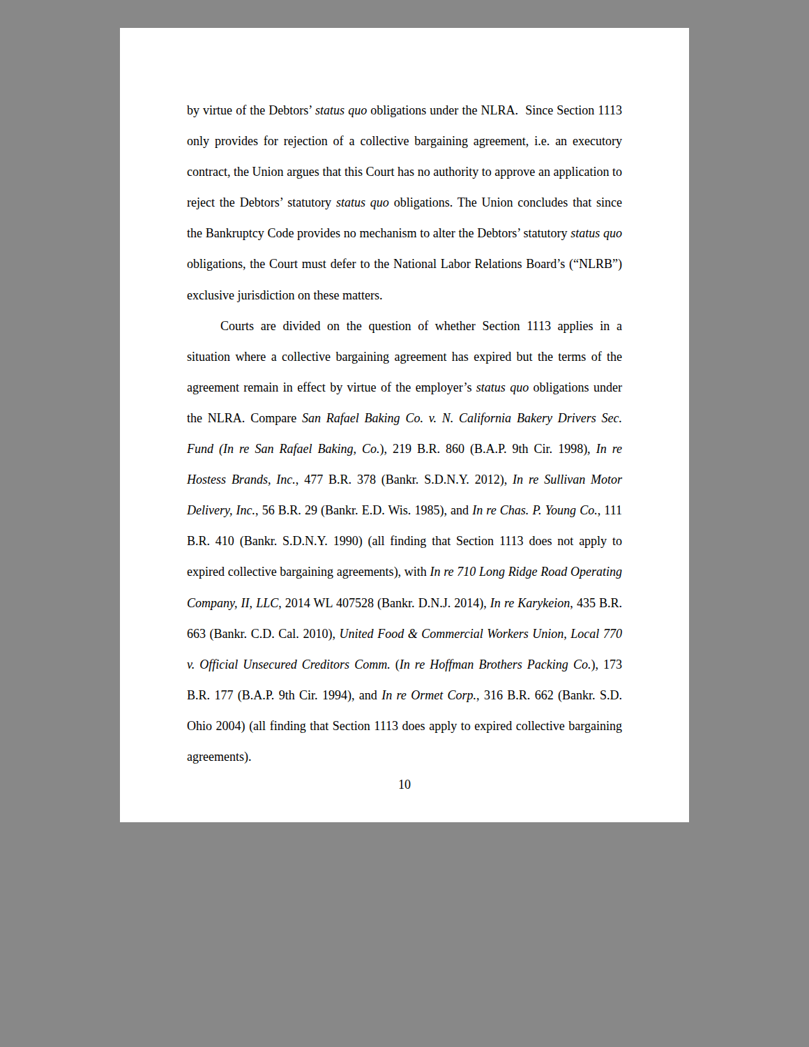by virtue of the Debtors’ status quo obligations under the NLRA. Since Section 1113 only provides for rejection of a collective bargaining agreement, i.e. an executory contract, the Union argues that this Court has no authority to approve an application to reject the Debtors’ statutory status quo obligations. The Union concludes that since the Bankruptcy Code provides no mechanism to alter the Debtors’ statutory status quo obligations, the Court must defer to the National Labor Relations Board’s (“NLRB”) exclusive jurisdiction on these matters.
Courts are divided on the question of whether Section 1113 applies in a situation where a collective bargaining agreement has expired but the terms of the agreement remain in effect by virtue of the employer’s status quo obligations under the NLRA. Compare San Rafael Baking Co. v. N. California Bakery Drivers Sec. Fund (In re San Rafael Baking, Co.), 219 B.R. 860 (B.A.P. 9th Cir. 1998), In re Hostess Brands, Inc., 477 B.R. 378 (Bankr. S.D.N.Y. 2012), In re Sullivan Motor Delivery, Inc., 56 B.R. 29 (Bankr. E.D. Wis. 1985), and In re Chas. P. Young Co., 111 B.R. 410 (Bankr. S.D.N.Y. 1990) (all finding that Section 1113 does not apply to expired collective bargaining agreements), with In re 710 Long Ridge Road Operating Company, II, LLC, 2014 WL 407528 (Bankr. D.N.J. 2014), In re Karykeion, 435 B.R. 663 (Bankr. C.D. Cal. 2010), United Food & Commercial Workers Union, Local 770 v. Official Unsecured Creditors Comm. (In re Hoffman Brothers Packing Co.), 173 B.R. 177 (B.A.P. 9th Cir. 1994), and In re Ormet Corp., 316 B.R. 662 (Bankr. S.D. Ohio 2004) (all finding that Section 1113 does apply to expired collective bargaining agreements).
10